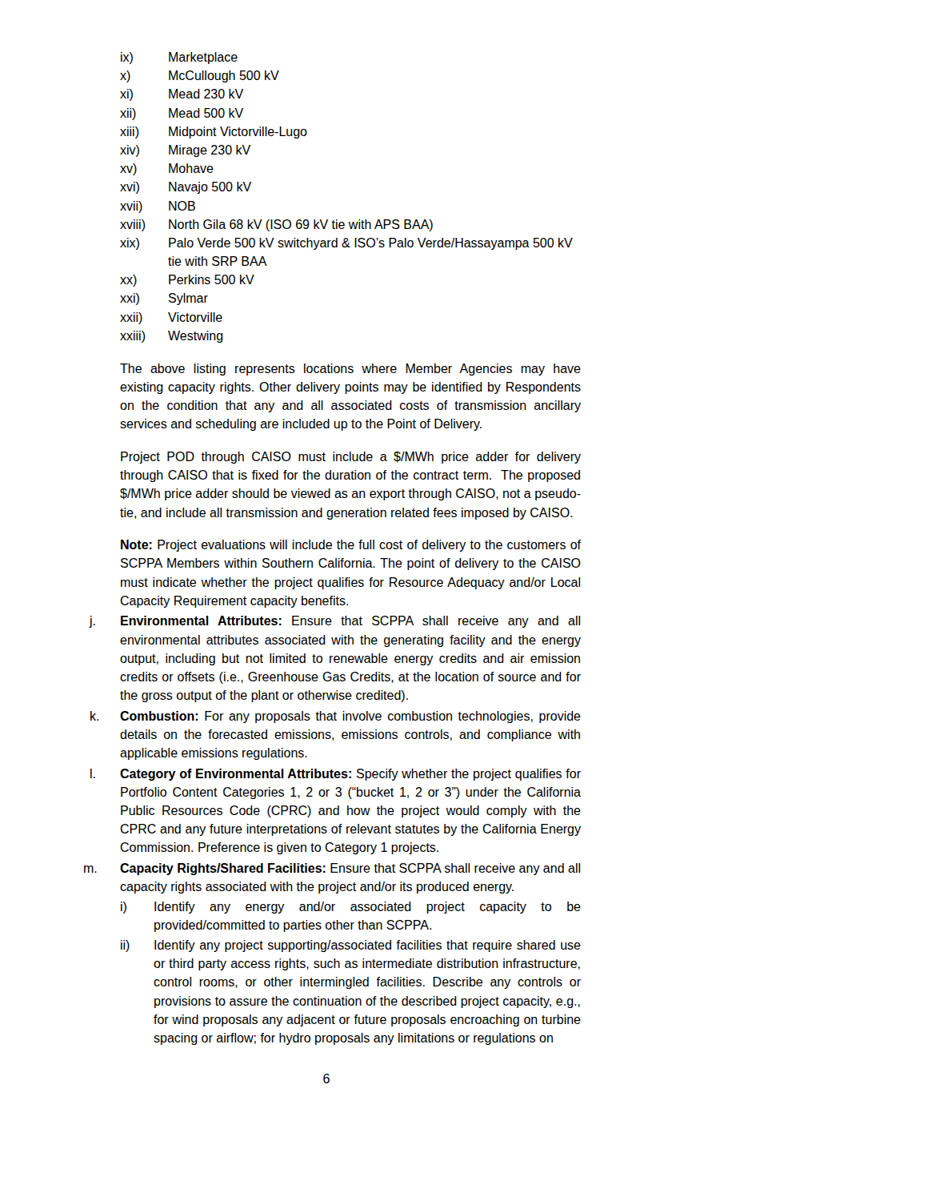ix) Marketplace
x) McCullough 500 kV
xi) Mead 230 kV
xii) Mead 500 kV
xiii) Midpoint Victorville-Lugo
xiv) Mirage 230 kV
xv) Mohave
xvi) Navajo 500 kV
xvii) NOB
xviii) North Gila 68 kV (ISO 69 kV tie with APS BAA)
xix) Palo Verde 500 kV switchyard & ISO’s Palo Verde/Hassayampa 500 kV tie with SRP BAA
xx) Perkins 500 kV
xxi) Sylmar
xxii) Victorville
xxiii) Westwing
The above listing represents locations where Member Agencies may have existing capacity rights. Other delivery points may be identified by Respondents on the condition that any and all associated costs of transmission ancillary services and scheduling are included up to the Point of Delivery.
Project POD through CAISO must include a $/MWh price adder for delivery through CAISO that is fixed for the duration of the contract term. The proposed $/MWh price adder should be viewed as an export through CAISO, not a pseudo-tie, and include all transmission and generation related fees imposed by CAISO.
Note: Project evaluations will include the full cost of delivery to the customers of SCPPA Members within Southern California. The point of delivery to the CAISO must indicate whether the project qualifies for Resource Adequacy and/or Local Capacity Requirement capacity benefits.
j. Environmental Attributes: Ensure that SCPPA shall receive any and all environmental attributes associated with the generating facility and the energy output, including but not limited to renewable energy credits and air emission credits or offsets (i.e., Greenhouse Gas Credits, at the location of source and for the gross output of the plant or otherwise credited).
k. Combustion: For any proposals that involve combustion technologies, provide details on the forecasted emissions, emissions controls, and compliance with applicable emissions regulations.
l. Category of Environmental Attributes: Specify whether the project qualifies for Portfolio Content Categories 1, 2 or 3 (“bucket 1, 2 or 3”) under the California Public Resources Code (CPRC) and how the project would comply with the CPRC and any future interpretations of relevant statutes by the California Energy Commission. Preference is given to Category 1 projects.
m. Capacity Rights/Shared Facilities: Ensure that SCPPA shall receive any and all capacity rights associated with the project and/or its produced energy.
i) Identify any energy and/or associated project capacity to be provided/committed to parties other than SCPPA.
ii) Identify any project supporting/associated facilities that require shared use or third party access rights, such as intermediate distribution infrastructure, control rooms, or other intermingled facilities. Describe any controls or provisions to assure the continuation of the described project capacity, e.g., for wind proposals any adjacent or future proposals encroaching on turbine spacing or airflow; for hydro proposals any limitations or regulations on
6